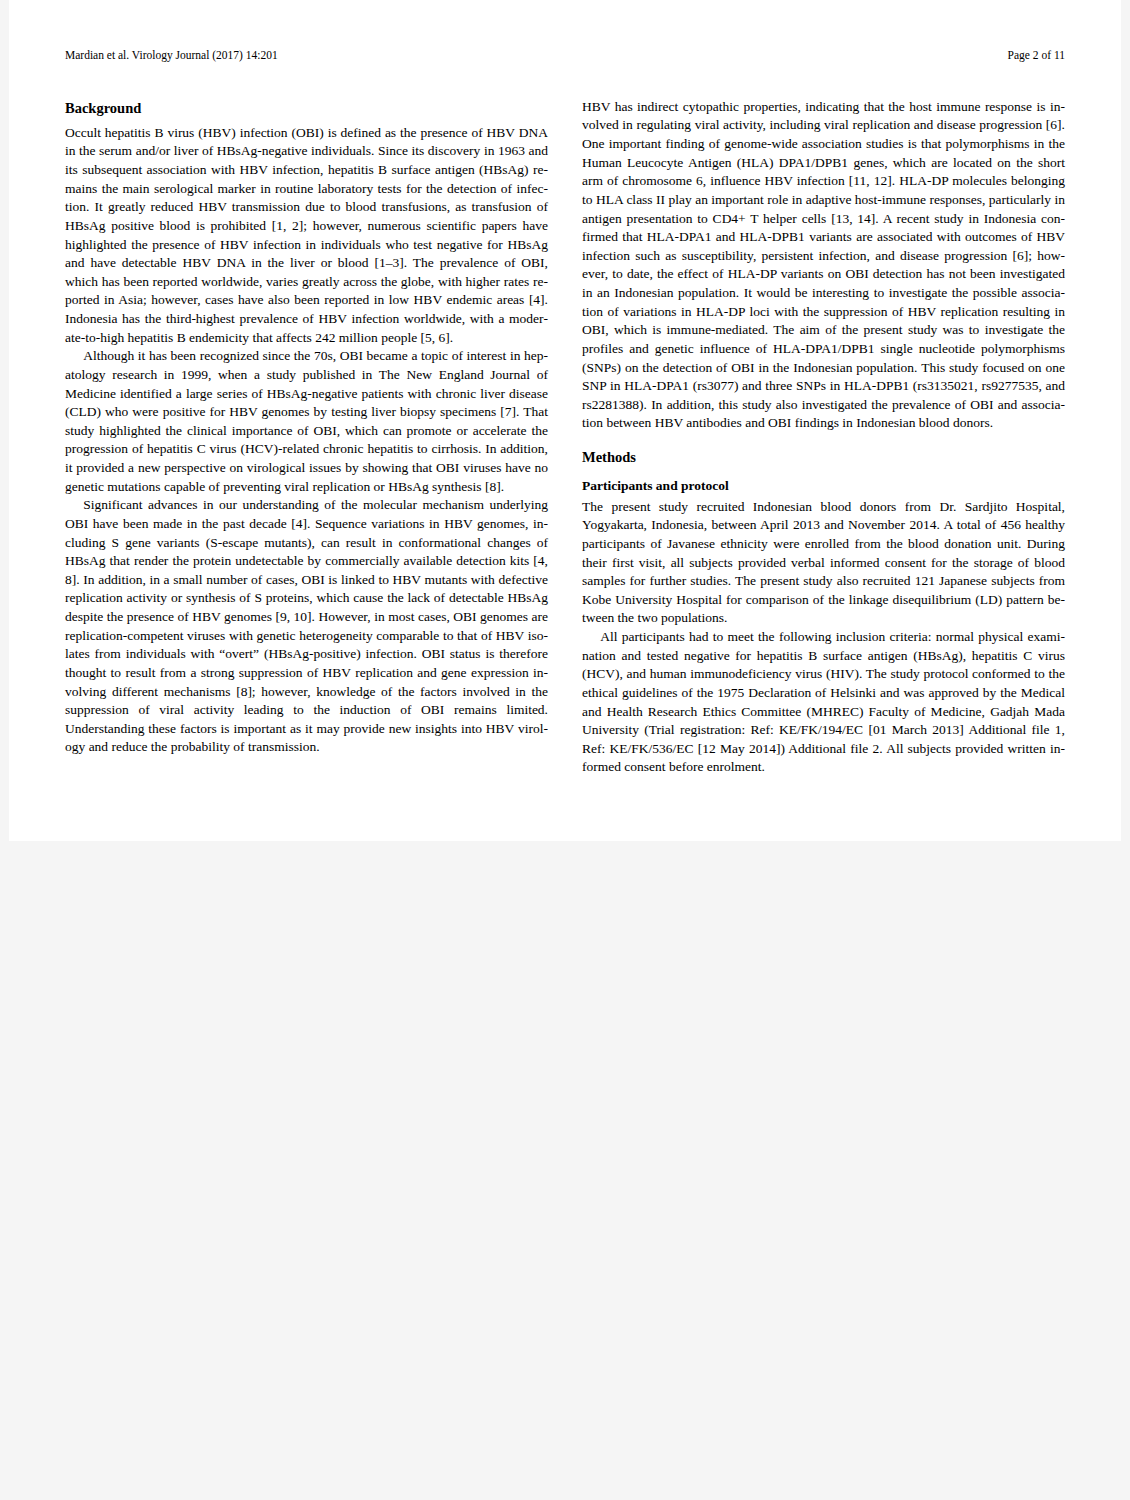Mardian et al. Virology Journal (2017) 14:201
Page 2 of 11
Background
Occult hepatitis B virus (HBV) infection (OBI) is defined as the presence of HBV DNA in the serum and/or liver of HBsAg-negative individuals. Since its discovery in 1963 and its subsequent association with HBV infection, hepatitis B surface antigen (HBsAg) remains the main serological marker in routine laboratory tests for the detection of infection. It greatly reduced HBV transmission due to blood transfusions, as transfusion of HBsAg positive blood is prohibited [1, 2]; however, numerous scientific papers have highlighted the presence of HBV infection in individuals who test negative for HBsAg and have detectable HBV DNA in the liver or blood [1–3]. The prevalence of OBI, which has been reported worldwide, varies greatly across the globe, with higher rates reported in Asia; however, cases have also been reported in low HBV endemic areas [4]. Indonesia has the third-highest prevalence of HBV infection worldwide, with a moderate-to-high hepatitis B endemicity that affects 242 million people [5, 6].
Although it has been recognized since the 70s, OBI became a topic of interest in hepatology research in 1999, when a study published in The New England Journal of Medicine identified a large series of HBsAg-negative patients with chronic liver disease (CLD) who were positive for HBV genomes by testing liver biopsy specimens [7]. That study highlighted the clinical importance of OBI, which can promote or accelerate the progression of hepatitis C virus (HCV)-related chronic hepatitis to cirrhosis. In addition, it provided a new perspective on virological issues by showing that OBI viruses have no genetic mutations capable of preventing viral replication or HBsAg synthesis [8].
Significant advances in our understanding of the molecular mechanism underlying OBI have been made in the past decade [4]. Sequence variations in HBV genomes, including S gene variants (S-escape mutants), can result in conformational changes of HBsAg that render the protein undetectable by commercially available detection kits [4, 8]. In addition, in a small number of cases, OBI is linked to HBV mutants with defective replication activity or synthesis of S proteins, which cause the lack of detectable HBsAg despite the presence of HBV genomes [9, 10]. However, in most cases, OBI genomes are replication-competent viruses with genetic heterogeneity comparable to that of HBV isolates from individuals with “overt” (HBsAg-positive) infection. OBI status is therefore thought to result from a strong suppression of HBV replication and gene expression involving different mechanisms [8]; however, knowledge of the factors involved in the suppression of viral activity leading to the induction of OBI remains limited. Understanding these factors is important as it may provide new insights into HBV virology and reduce the probability of transmission.
HBV has indirect cytopathic properties, indicating that the host immune response is involved in regulating viral activity, including viral replication and disease progression [6]. One important finding of genome-wide association studies is that polymorphisms in the Human Leucocyte Antigen (HLA) DPA1/DPB1 genes, which are located on the short arm of chromosome 6, influence HBV infection [11, 12]. HLA-DP molecules belonging to HLA class II play an important role in adaptive host-immune responses, particularly in antigen presentation to CD4+ T helper cells [13, 14]. A recent study in Indonesia confirmed that HLA-DPA1 and HLA-DPB1 variants are associated with outcomes of HBV infection such as susceptibility, persistent infection, and disease progression [6]; however, to date, the effect of HLA-DP variants on OBI detection has not been investigated in an Indonesian population. It would be interesting to investigate the possible association of variations in HLA-DP loci with the suppression of HBV replication resulting in OBI, which is immune-mediated. The aim of the present study was to investigate the profiles and genetic influence of HLA-DPA1/DPB1 single nucleotide polymorphisms (SNPs) on the detection of OBI in the Indonesian population. This study focused on one SNP in HLA-DPA1 (rs3077) and three SNPs in HLA-DPB1 (rs3135021, rs9277535, and rs2281388). In addition, this study also investigated the prevalence of OBI and association between HBV antibodies and OBI findings in Indonesian blood donors.
Methods
Participants and protocol
The present study recruited Indonesian blood donors from Dr. Sardjito Hospital, Yogyakarta, Indonesia, between April 2013 and November 2014. A total of 456 healthy participants of Javanese ethnicity were enrolled from the blood donation unit. During their first visit, all subjects provided verbal informed consent for the storage of blood samples for further studies. The present study also recruited 121 Japanese subjects from Kobe University Hospital for comparison of the linkage disequilibrium (LD) pattern between the two populations.
All participants had to meet the following inclusion criteria: normal physical examination and tested negative for hepatitis B surface antigen (HBsAg), hepatitis C virus (HCV), and human immunodeficiency virus (HIV). The study protocol conformed to the ethical guidelines of the 1975 Declaration of Helsinki and was approved by the Medical and Health Research Ethics Committee (MHREC) Faculty of Medicine, Gadjah Mada University (Trial registration: Ref: KE/FK/194/EC [01 March 2013] Additional file 1, Ref: KE/FK/536/EC [12 May 2014]) Additional file 2. All subjects provided written informed consent before enrolment.